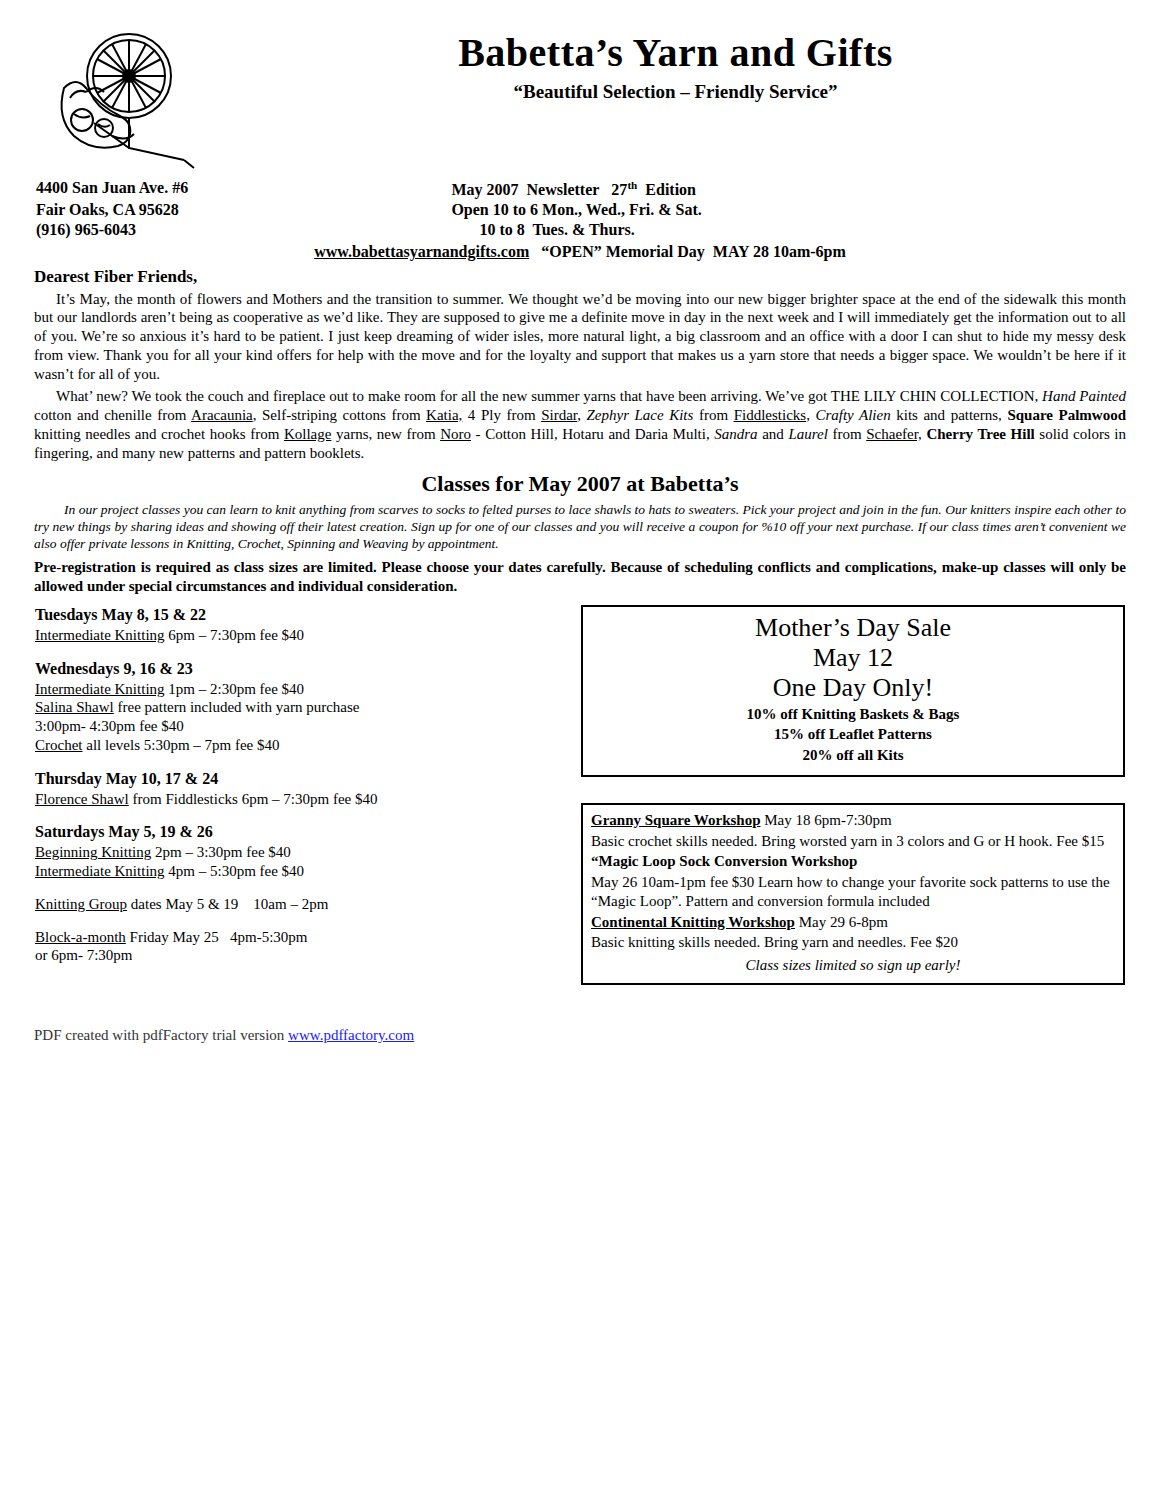Babetta’s Yarn and Gifts
“Beautiful Selection – Friendly Service”
| 4400 San Juan Ave. #6 | May 2007 Newsletter 27 th Edition |
| Fair Oaks, CA 95628 | Open 10 to 6 Mon., Wed., Fri. & Sat. |
| (916) 965-6043 | 10 to 8 Tues. & Thurs. |
www.babettasyarnandgifts.com “OPEN” Memorial Day MAY 28 10am-6pm
Dearest Fiber Friends,
It’s May, the month of flowers and Mothers and the transition to summer. We thought we’d be moving into our new bigger brighter space at the end of the sidewalk this month but our landlords aren’t being as cooperative as we’d like. They are supposed to give me a definite move in day in the next week and I will immediately get the information out to all of you. We’re so anxious it’s hard to be patient. I just keep dreaming of wider isles, more natural light, a big classroom and an office with a door I can shut to hide my messy desk from view. Thank you for all your kind offers for help with the move and for the loyalty and support that makes us a yarn store that needs a bigger space. We wouldn’t be here if it wasn’t for all of you.
What’ new? We took the couch and fireplace out to make room for all the new summer yarns that have been arriving. We’ve got THE LILY CHIN COLLECTION, Hand Painted cotton and chenille from Aracaunia, Self-striping cottons from Katia, 4 Ply from Sirdar, Zephyr Lace Kits from Fiddlesticks, Crafty Alien kits and patterns, Square Palmwood knitting needles and crochet hooks from Kollage yarns, new from Noro - Cotton Hill, Hotaru and Daria Multi, Sandra and Laurel from Schaefer, Cherry Tree Hill solid colors in fingering, and many new patterns and pattern booklets.
Classes for May 2007 at Babetta’s
In our project classes you can learn to knit anything from scarves to socks to felted purses to lace shawls to hats to sweaters. Pick your project and join in the fun. Our knitters inspire each other to try new things by sharing ideas and showing off their latest creation. Sign up for one of our classes and you will receive a coupon for %10 off your next purchase. If our class times aren’t convenient we also offer private lessons in Knitting, Crochet, Spinning and Weaving by appointment.
Pre-registration is required as class sizes are limited. Please choose your dates carefully. Because of scheduling conflicts and complications, make-up classes will only be allowed under special circumstances and individual consideration.
| Tuesdays May 8, 15 & 22 Intermediate Knitting 6pm – 7:30pm fee $40 Wednesdays 9, 16 & 23 Intermediate Knitting 1pm – 2:30pm fee $40 Salina Shawl free pattern included with yarn purchase 3:00pm- 4:30pm fee $40 Crochet all levels 5:30pm – 7pm fee $40 Thursday May 10, 17 & 24 Florence Shawl from Fiddlesticks 6pm – 7:30pm fee $40 Saturdays May 5, 19 & 26 Beginning Knitting 2pm – 3:30pm fee $40 Intermediate Knitting 4pm – 5:30pm fee $40 Knitting Group dates May 5 & 19 10am – 2pm Block-a-month Friday May 25 4pm-5:30pm or 6pm- 7:30pm | Mother’s Day Sale May 12 One Day Only! 10% off Knitting Baskets & Bags 15% off Leaflet Patterns 20% off all Kits Granny Square Workshop May 18 6pm-7:30pm Basic crochet skills needed. Bring worsted yarn in 3 colors and G or H hook. Fee $15 “Magic Loop Sock Conversion Workshop May 26 10am-1pm fee $30 Learn how to change your favorite sock patterns to use the “Magic Loop”. Pattern and conversion formula included Continental Knitting Workshop May 29 6-8pm Basic knitting skills needed. Bring yarn and needles. Fee $20 Class sizes limited so sign up early! |
PDF created with pdfFactory trial version www.pdffactory.com